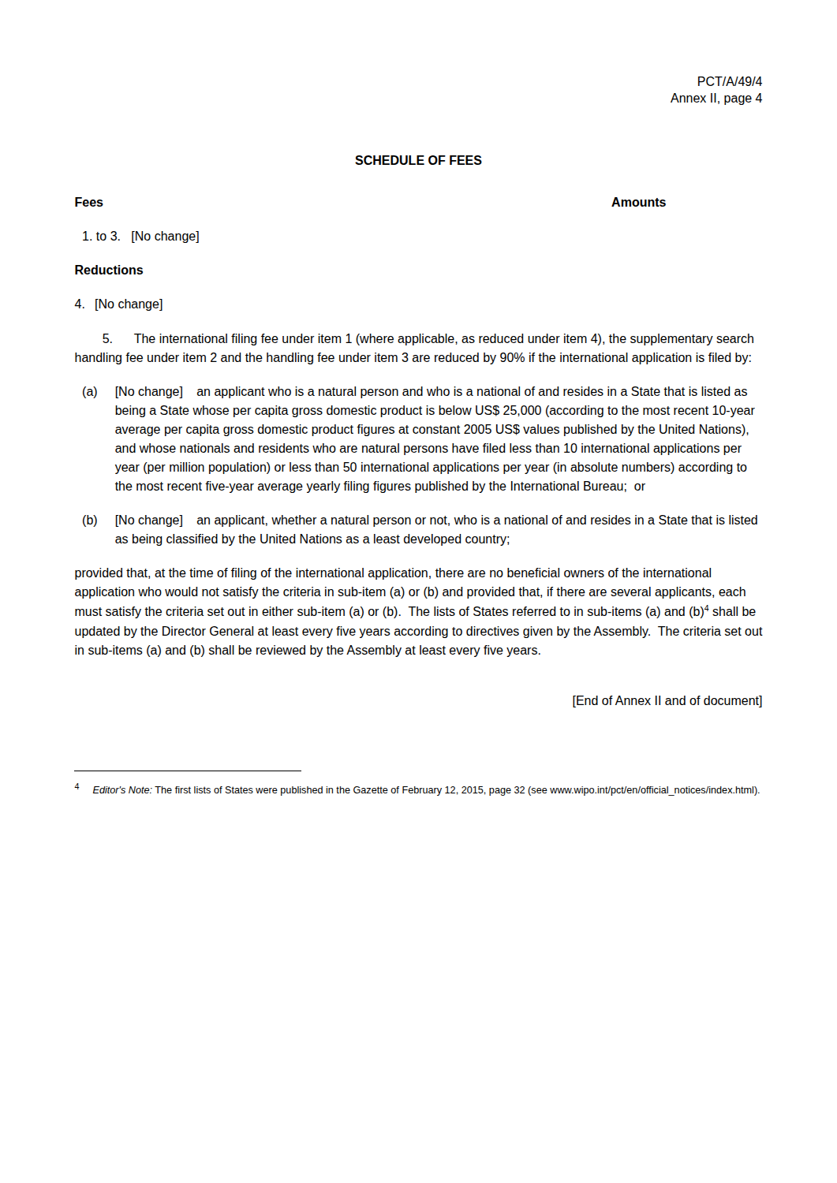PCT/A/49/4
Annex II, page 4
SCHEDULE OF FEES
Fees Amounts
1. to 3. [No change]
Reductions
4.[No change]
5. The international filing fee under item 1 (where applicable, as reduced under item 4), the supplementary search handling fee under item 2 and the handling fee under item 3 are reduced by 90% if the international application is filed by:
(a)[No change] an applicant who is a natural person and who is a national of and resides in a State that is listed as being a State whose per capita gross domestic product is below US$ 25,000 (according to the most recent 10-year average per capita gross domestic product figures at constant 2005 US$ values published by the United Nations), and whose nationals and residents who are natural persons have filed less than 10 international applications per year (per million population) or less than 50 international applications per year (in absolute numbers) according to the most recent five-year average yearly filing figures published by the International Bureau; or
(b)[No change] an applicant, whether a natural person or not, who is a national of and resides in a State that is listed as being classified by the United Nations as a least developed country;
provided that, at the time of filing of the international application, there are no beneficial owners of the international application who would not satisfy the criteria in sub-item (a) or (b) and provided that, if there are several applicants, each must satisfy the criteria set out in either sub-item (a) or (b). The lists of States referred to in sub-items (a) and (b)4 shall be updated by the Director General at least every five years according to directives given by the Assembly. The criteria set out in sub-items (a) and (b) shall be reviewed by the Assembly at least every five years.
[End of Annex II and of document]
4 Editor's Note: The first lists of States were published in the Gazette of February 12, 2015, page 32 (see www.wipo.int/pct/en/official_notices/index.html).